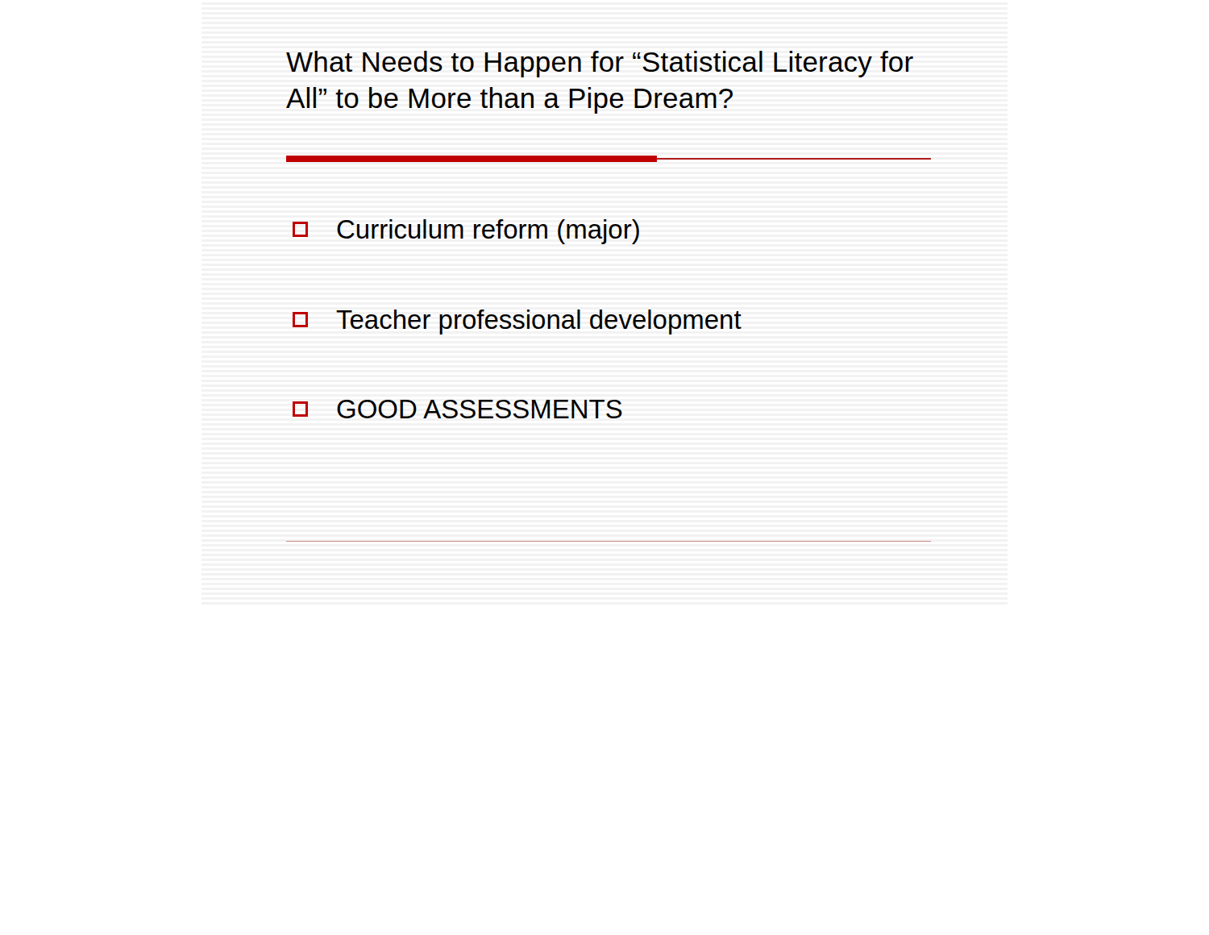What Needs to Happen for “Statistical Literacy for All” to be More than a Pipe Dream?
Curriculum reform (major)
Teacher professional development
GOOD ASSESSMENTS